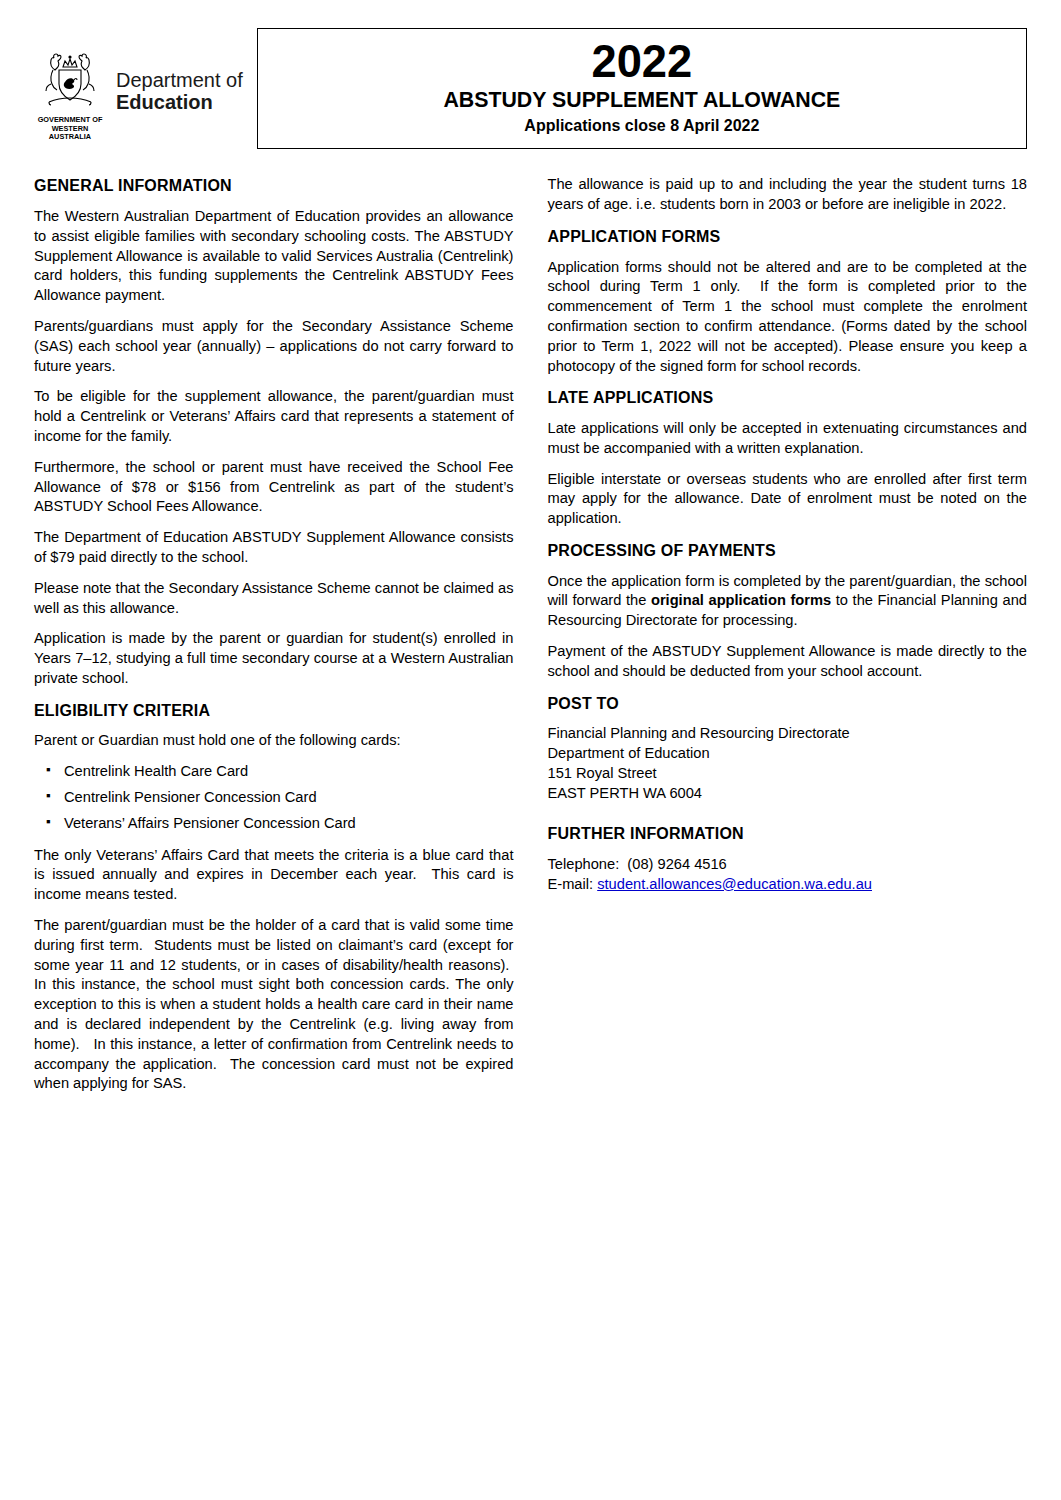GOVERNMENT OF
WESTERN AUSTRALIA
Department of Education
2022
ABSTUDY SUPPLEMENT ALLOWANCE
Applications close 8 April 2022
GENERAL INFORMATION
The Western Australian Department of Education provides an allowance to assist eligible families with secondary schooling costs. The ABSTUDY Supplement Allowance is available to valid Services Australia (Centrelink) card holders, this funding supplements the Centrelink ABSTUDY Fees Allowance payment.
Parents/guardians must apply for the Secondary Assistance Scheme (SAS) each school year (annually) – applications do not carry forward to future years.
To be eligible for the supplement allowance, the parent/guardian must hold a Centrelink or Veterans’ Affairs card that represents a statement of income for the family.
Furthermore, the school or parent must have received the School Fee Allowance of $78 or $156 from Centrelink as part of the student’s ABSTUDY School Fees Allowance.
The Department of Education ABSTUDY Supplement Allowance consists of $79 paid directly to the school.
Please note that the Secondary Assistance Scheme cannot be claimed as well as this allowance.
Application is made by the parent or guardian for student(s) enrolled in Years 7–12, studying a full time secondary course at a Western Australian private school.
ELIGIBILITY CRITERIA
Parent or Guardian must hold one of the following cards:
Centrelink Health Care Card
Centrelink Pensioner Concession Card
Veterans’ Affairs Pensioner Concession Card
The only Veterans’ Affairs Card that meets the criteria is a blue card that is issued annually and expires in December each year. This card is income means tested.
The parent/guardian must be the holder of a card that is valid some time during first term. Students must be listed on claimant’s card (except for some year 11 and 12 students, or in cases of disability/health reasons). In this instance, the school must sight both concession cards. The only exception to this is when a student holds a health care card in their name and is declared independent by the Centrelink (e.g. living away from home). In this instance, a letter of confirmation from Centrelink needs to accompany the application. The concession card must not be expired when applying for SAS.
The allowance is paid up to and including the year the student turns 18 years of age. i.e. students born in 2003 or before are ineligible in 2022.
APPLICATION FORMS
Application forms should not be altered and are to be completed at the school during Term 1 only. If the form is completed prior to the commencement of Term 1 the school must complete the enrolment confirmation section to confirm attendance. (Forms dated by the school prior to Term 1, 2022 will not be accepted). Please ensure you keep a photocopy of the signed form for school records.
LATE APPLICATIONS
Late applications will only be accepted in extenuating circumstances and must be accompanied with a written explanation.
Eligible interstate or overseas students who are enrolled after first term may apply for the allowance. Date of enrolment must be noted on the application.
PROCESSING OF PAYMENTS
Once the application form is completed by the parent/guardian, the school will forward the original application forms to the Financial Planning and Resourcing Directorate for processing.
Payment of the ABSTUDY Supplement Allowance is made directly to the school and should be deducted from your school account.
POST TO
Financial Planning and Resourcing Directorate
Department of Education
151 Royal Street
EAST PERTH WA 6004
FURTHER INFORMATION
Telephone: (08) 9264 4516
E-mail: student.allowances@education.wa.edu.au